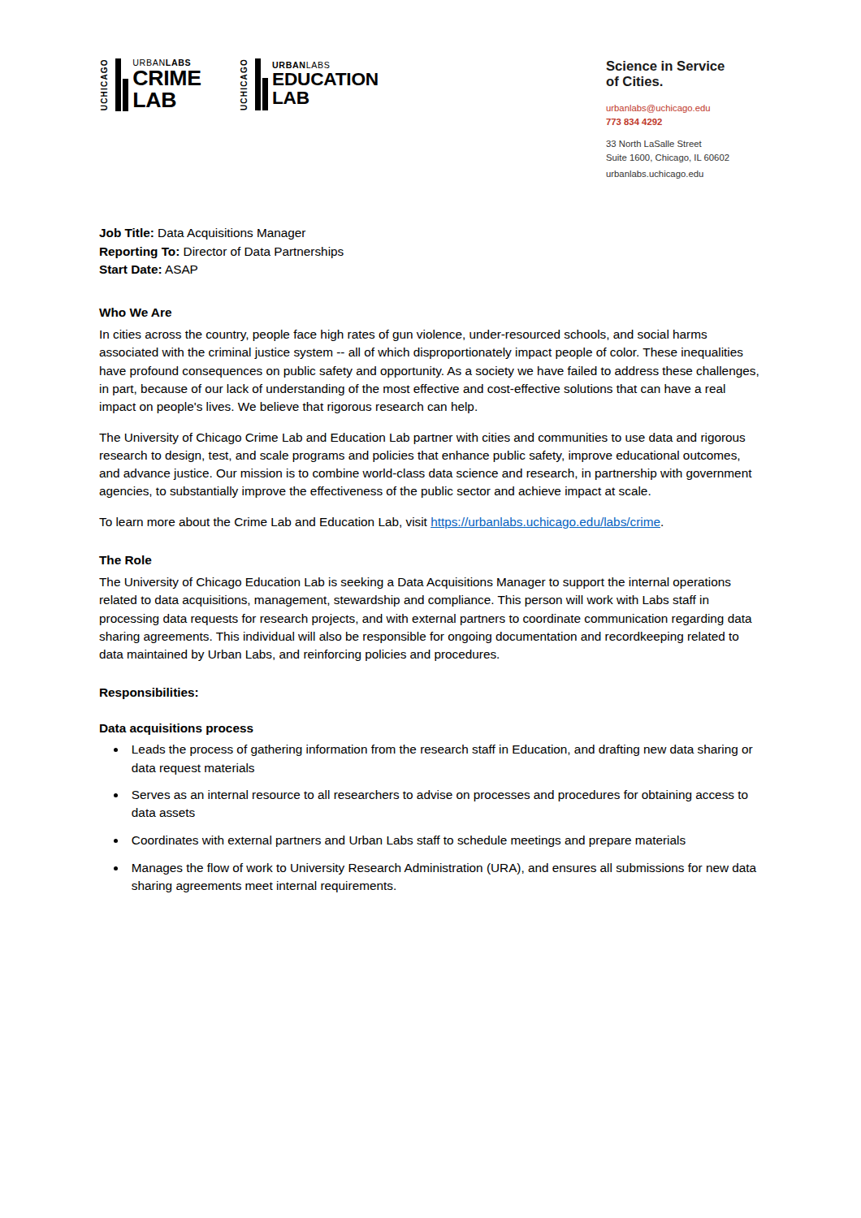UChicago
Urban Labs
Crime
Lab
UChicago
UrbanLabs
Education
Lab
Science in Service
of Cities.
urbanlabs@uchicago.edu
773 834 4292
33 North LaSalle Street
Suite 1600, Chicago, IL 60602
urbanlabs.uchicago.edu
Job Title: Data Acquisitions Manager
Reporting To: Director of Data Partnerships
Start Date: ASAP
Who We Are
In cities across the country, people face high rates of gun violence, under-resourced schools, and social harms associated with the criminal justice system -- all of which disproportionately impact people of color. These inequalities have profound consequences on public safety and opportunity. As a society we have failed to address these challenges, in part, because of our lack of understanding of the most effective and cost-effective solutions that can have a real impact on people's lives. We believe that rigorous research can help.
The University of Chicago Crime Lab and Education Lab partner with cities and communities to use data and rigorous research to design, test, and scale programs and policies that enhance public safety, improve educational outcomes, and advance justice. Our mission is to combine world-class data science and research, in partnership with government agencies, to substantially improve the effectiveness of the public sector and achieve impact at scale.
To learn more about the Crime Lab and Education Lab, visit https://urbanlabs.uchicago.edu/labs/crime.
The Role
The University of Chicago Education Lab is seeking a Data Acquisitions Manager to support the internal operations related to data acquisitions, management, stewardship and compliance. This person will work with Labs staff in processing data requests for research projects, and with external partners to coordinate communication regarding data sharing agreements. This individual will also be responsible for ongoing documentation and recordkeeping related to data maintained by Urban Labs, and reinforcing policies and procedures.
Responsibilities:
Data acquisitions process
Leads the process of gathering information from the research staff in Education, and drafting new data sharing or data request materials
Serves as an internal resource to all researchers to advise on processes and procedures for obtaining access to data assets
Coordinates with external partners and Urban Labs staff to schedule meetings and prepare materials
Manages the flow of work to University Research Administration (URA), and ensures all submissions for new data sharing agreements meet internal requirements.